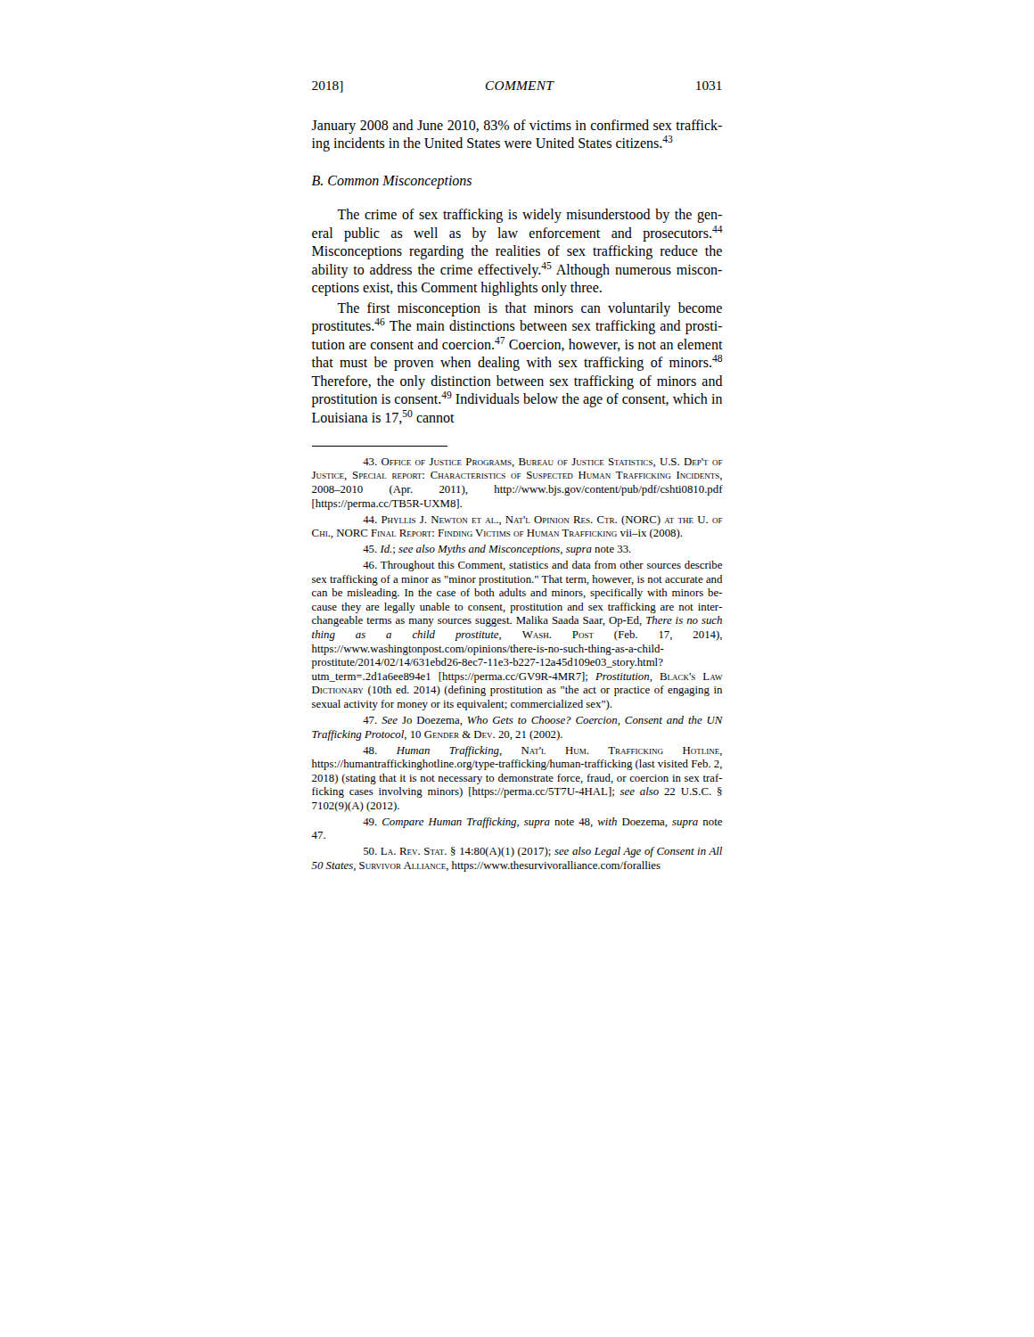2018] COMMENT 1031
January 2008 and June 2010, 83% of victims in confirmed sex trafficking incidents in the United States were United States citizens.43
B. Common Misconceptions
The crime of sex trafficking is widely misunderstood by the general public as well as by law enforcement and prosecutors.44 Misconceptions regarding the realities of sex trafficking reduce the ability to address the crime effectively.45 Although numerous misconceptions exist, this Comment highlights only three.
The first misconception is that minors can voluntarily become prostitutes.46 The main distinctions between sex trafficking and prostitution are consent and coercion.47 Coercion, however, is not an element that must be proven when dealing with sex trafficking of minors.48 Therefore, the only distinction between sex trafficking of minors and prostitution is consent.49 Individuals below the age of consent, which in Louisiana is 17,50 cannot
43. Office of Justice Programs, Bureau of Justice Statistics, U.S. Dep't of Justice, Special report: Characteristics of Suspected Human Trafficking Incidents, 2008–2010 (Apr. 2011), http://www.bjs.gov/content/pub/pdf/cshti0810.pdf [https://perma.cc/TB5R-UXM8].
44. Phyllis J. Newton et al., Nat'l Opinion Res. Ctr. (NORC) at the U. of Chi., NORC Final Report: Finding Victims of Human Trafficking vii–ix (2008).
45. Id.; see also Myths and Misconceptions, supra note 33.
46. Throughout this Comment, statistics and data from other sources describe sex trafficking of a minor as "minor prostitution." That term, however, is not accurate and can be misleading. In the case of both adults and minors, specifically with minors because they are legally unable to consent, prostitution and sex trafficking are not interchangeable terms as many sources suggest. Malika Saada Saar, Op-Ed, There is no such thing as a child prostitute, Wash. Post (Feb. 17, 2014), https://www.washingtonpost.com/opinions/there-is-no-such-thing-as-a-child-prostitute/2014/02/14/631ebd26-8ec7-11e3-b227-12a45d109e03_story.html?utm_term=.2d1a6ee894e1 [https://perma.cc/GV9R-4MR7]; Prostitution, Black's Law Dictionary (10th ed. 2014) (defining prostitution as "the act or practice of engaging in sexual activity for money or its equivalent; commercialized sex").
47. See Jo Doezema, Who Gets to Choose? Coercion, Consent and the UN Trafficking Protocol, 10 Gender & Dev. 20, 21 (2002).
48. Human Trafficking, Nat'l Hum. Trafficking Hotline, https://humantraffickinghotline.org/type-trafficking/human-trafficking (last visited Feb. 2, 2018) (stating that it is not necessary to demonstrate force, fraud, or coercion in sex trafficking cases involving minors) [https://perma.cc/5T7U-4HAL]; see also 22 U.S.C. § 7102(9)(A) (2012).
49. Compare Human Trafficking, supra note 48, with Doezema, supra note 47.
50. La. Rev. Stat. § 14:80(A)(1) (2017); see also Legal Age of Consent in All 50 States, Survivor Alliance, https://www.thesurvivoralliance.com/forallies